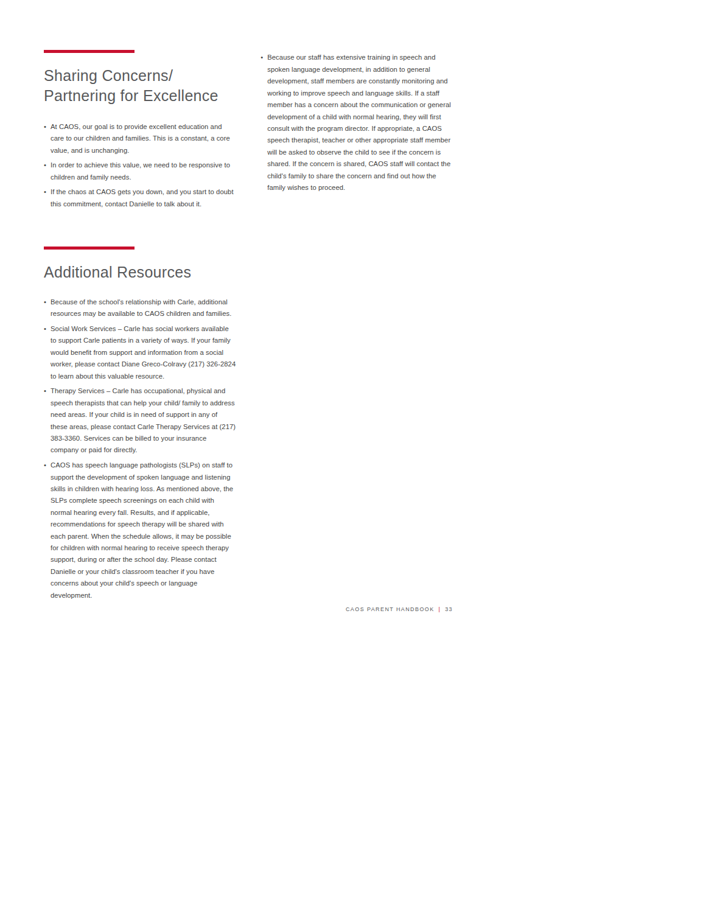Sharing Concerns/
Partnering for Excellence
At CAOS, our goal is to provide excellent education and care to our children and families. This is a constant, a core value, and is unchanging.
In order to achieve this value, we need to be responsive to children and family needs.
If the chaos at CAOS gets you down, and you start to doubt this commitment, contact Danielle to talk about it.
Additional Resources
Because of the school's relationship with Carle, additional resources may be available to CAOS children and families.
Social Work Services – Carle has social workers available to support Carle patients in a variety of ways. If your family would benefit from support and information from a social worker, please contact Diane Greco-Colravy (217) 326-2824 to learn about this valuable resource.
Therapy Services – Carle has occupational, physical and speech therapists that can help your child/ family to address need areas. If your child is in need of support in any of these areas, please contact Carle Therapy Services at (217) 383-3360. Services can be billed to your insurance company or paid for directly.
CAOS has speech language pathologists (SLPs) on staff to support the development of spoken language and listening skills in children with hearing loss. As mentioned above, the SLPs complete speech screenings on each child with normal hearing every fall. Results, and if applicable, recommendations for speech therapy will be shared with each parent. When the schedule allows, it may be possible for children with normal hearing to receive speech therapy support, during or after the school day. Please contact Danielle or your child's classroom teacher if you have concerns about your child's speech or language development.
Because our staff has extensive training in speech and spoken language development, in addition to general development, staff members are constantly monitoring and working to improve speech and language skills. If a staff member has a concern about the communication or general development of a child with normal hearing, they will first consult with the program director. If appropriate, a CAOS speech therapist, teacher or other appropriate staff member will be asked to observe the child to see if the concern is shared. If the concern is shared, CAOS staff will contact the child's family to share the concern and find out how the family wishes to proceed.
CAOS PARENT HANDBOOK | 33